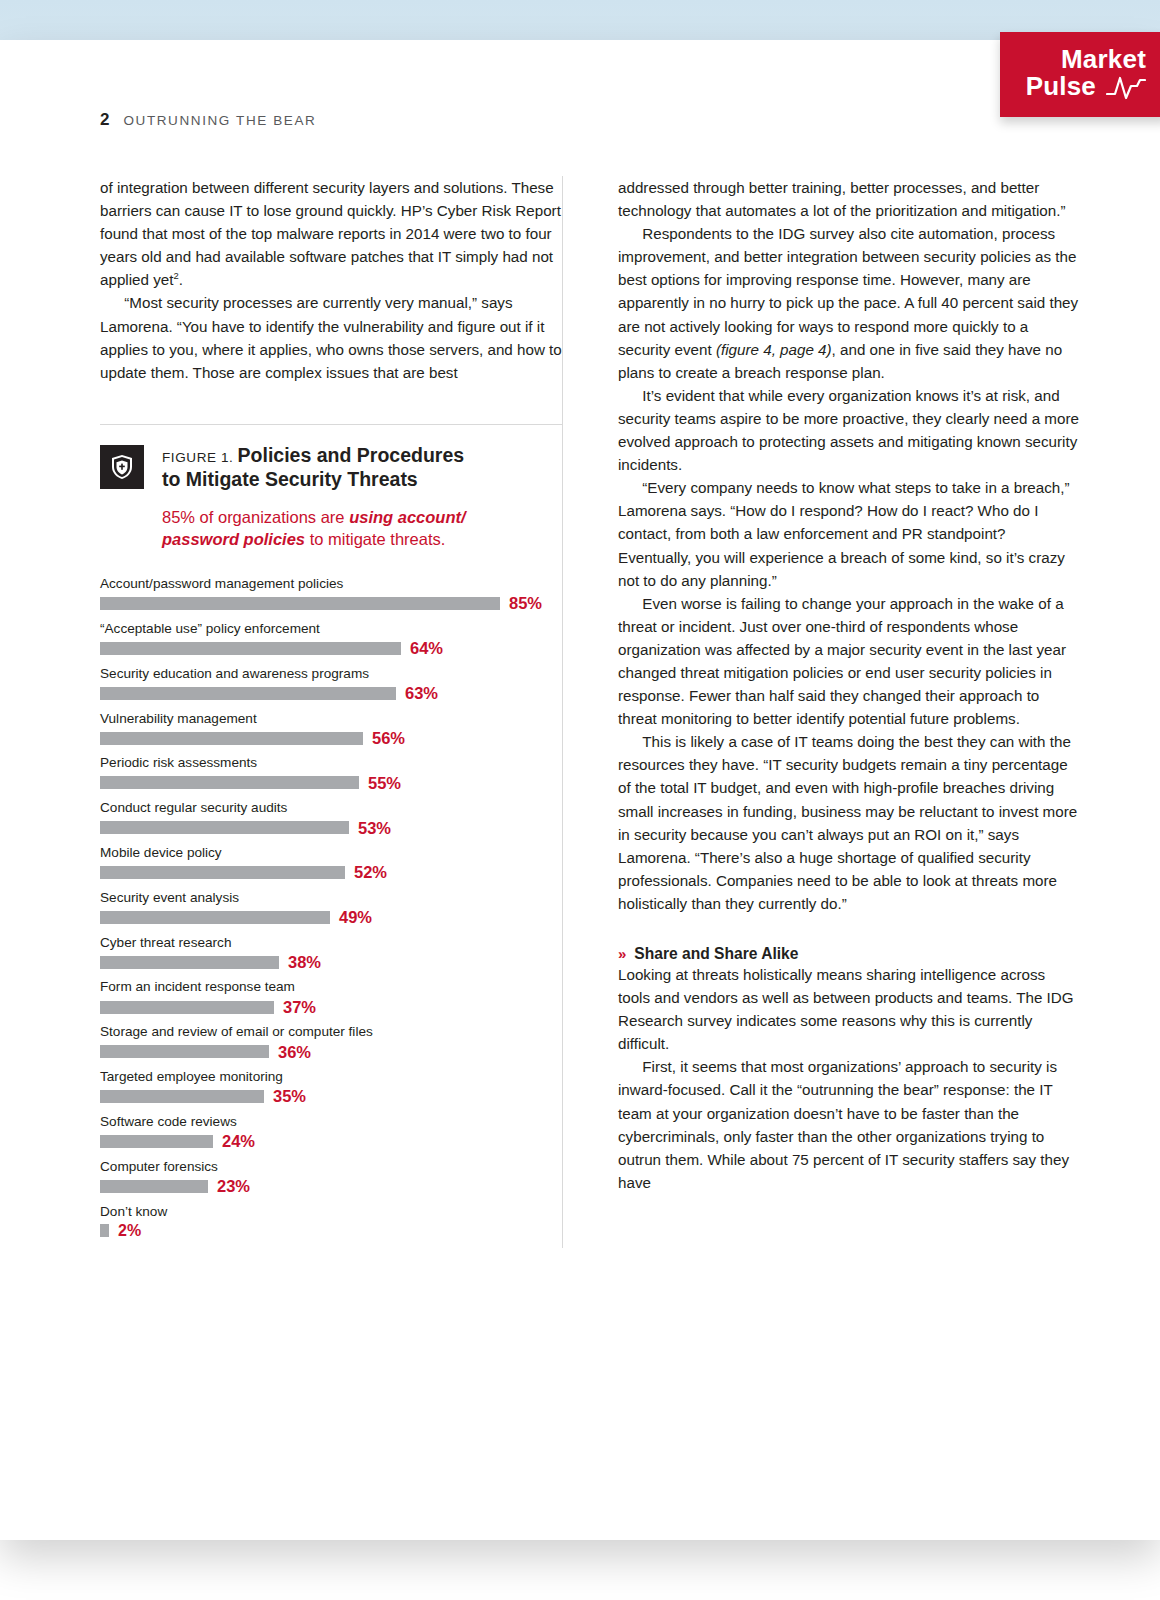Market
Pulse
2 Outrunning the Bear
of integration between different security layers and solutions. These barriers can cause IT to lose ground quickly. HP’s Cyber Risk Report found that most of the top malware reports in 2014 were two to four years old and had available software patches that IT simply had not applied yet2.
“Most security processes are currently very manual,” says Lamorena. “You have to identify the vulnerability and figure out if it applies to you, where it applies, who owns those servers, and how to update them. Those are complex issues that are best
FIGURE 1. Policies and Procedures
to Mitigate Security Threats
85% of organizations are using account/
password policies to mitigate threats.
Account/password management policies
85%
“Acceptable use” policy enforcement
64%
Security education and awareness programs
63%
Vulnerability management
56%
Periodic risk assessments
55%
Conduct regular security audits
53%
Mobile device policy
52%
Security event analysis
49%
Cyber threat research
38%
Form an incident response team
37%
Storage and review of email or computer files
36%
Targeted employee monitoring
35%
Software code reviews
24%
Computer forensics
23%
Don’t know
2%
addressed through better training, better processes, and better technology that automates a lot of the prioritization and mitigation.”
Respondents to the IDG survey also cite automation, process improvement, and better integration between security policies as the best options for improving response time. However, many are apparently in no hurry to pick up the pace. A full 40 percent said they are not actively looking for ways to respond more quickly to a security event (figure 4, page 4), and one in five said they have no plans to create a breach response plan.
It’s evident that while every organization knows it’s at risk, and security teams aspire to be more proactive, they clearly need a more evolved approach to protecting assets and mitigating known security incidents.
“Every company needs to know what steps to take in a breach,” Lamorena says. “How do I respond? How do I react? Who do I contact, from both a law enforcement and PR standpoint? Eventually, you will experience a breach of some kind, so it’s crazy not to do any planning.”
Even worse is failing to change your approach in the wake of a threat or incident. Just over one-third of respondents whose organization was affected by a major security event in the last year changed threat mitigation policies or end user security policies in response. Fewer than half said they changed their approach to threat monitoring to better identify potential future problems.
This is likely a case of IT teams doing the best they can with the resources they have. “IT security budgets remain a tiny percentage of the total IT budget, and even with high-profile breaches driving small increases in funding, business may be reluctant to invest more in security because you can’t always put an ROI on it,” says Lamorena. “There’s also a huge shortage of qualified security professionals. Companies need to be able to look at threats more holistically than they currently do.”
»Share and Share Alike
Looking at threats holistically means sharing intelligence across tools and vendors as well as between products and teams. The IDG Research survey indicates some reasons why this is currently difficult.
First, it seems that most organizations’ approach to security is inward-focused. Call it the “outrunning the bear” response: the IT team at your organization doesn’t have to be faster than the cybercriminals, only faster than the other organizations trying to outrun them. While about 75 percent of IT security staffers say they have